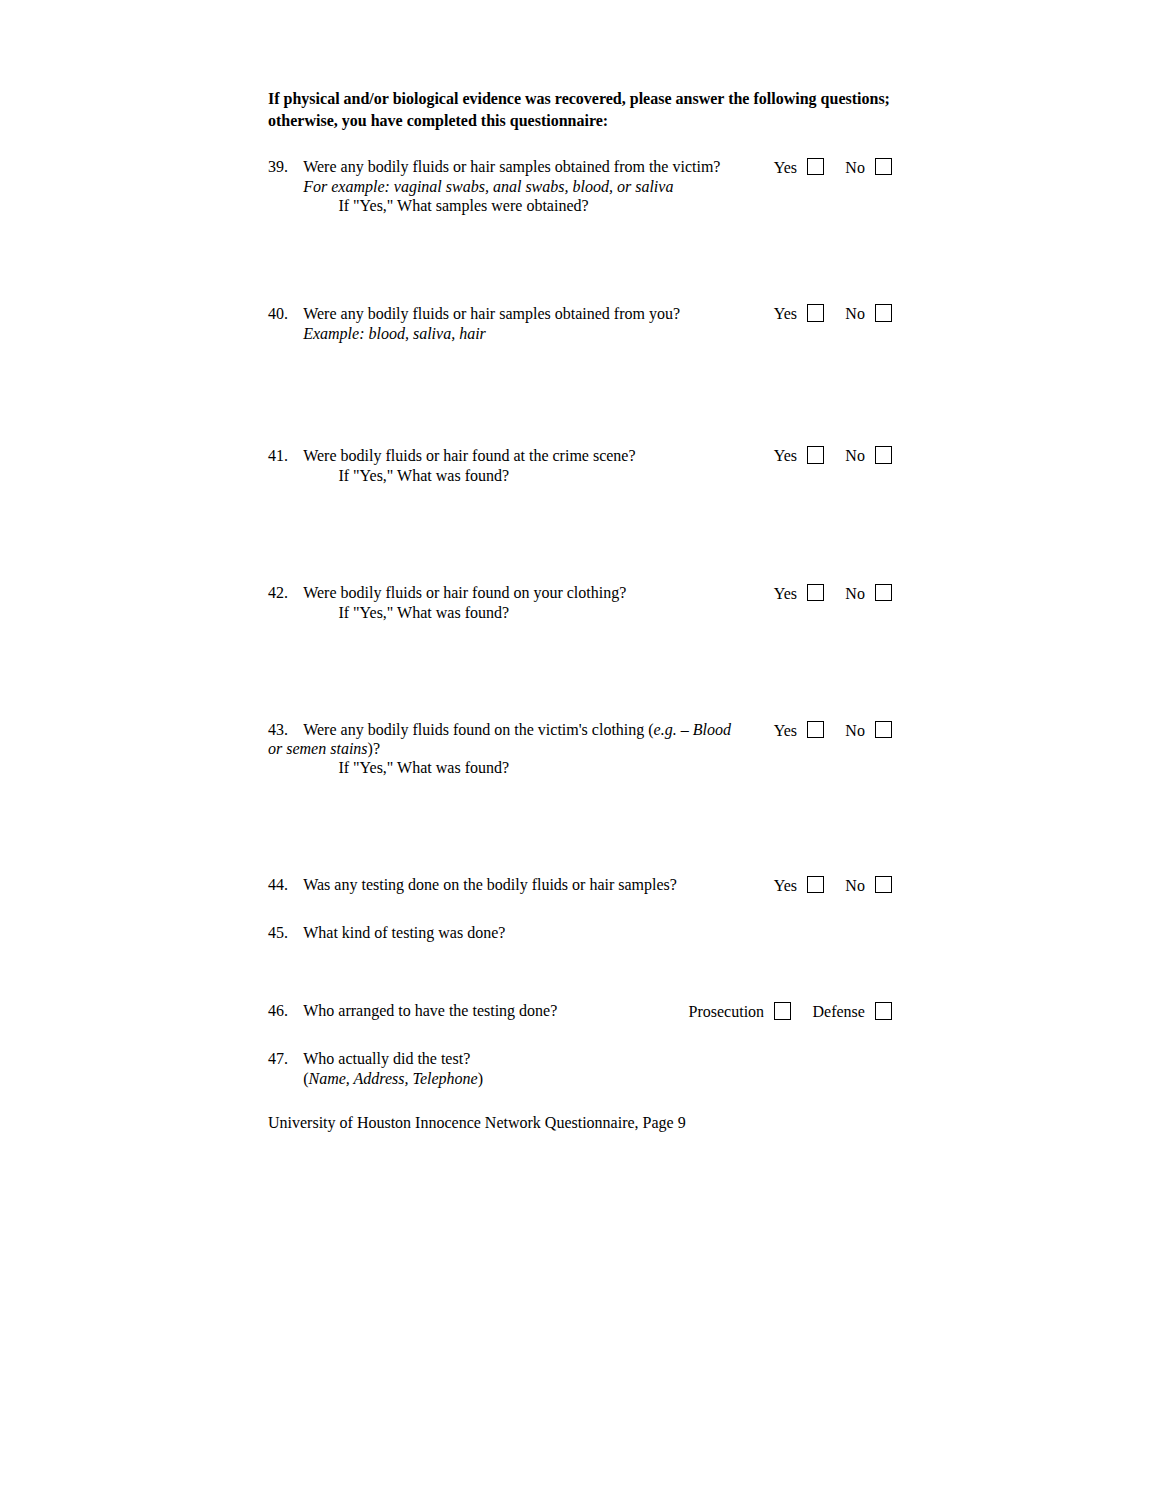If physical and/or biological evidence was recovered, please answer the following questions; otherwise, you have completed this questionnaire:
39. Were any bodily fluids or hair samples obtained from the victim?
Yes No
For example: vaginal swabs, anal swabs, blood, or saliva
If "Yes," What samples were obtained?
40. Were any bodily fluids or hair samples obtained from you?
Yes No
Example: blood, saliva, hair
41. Were bodily fluids or hair found at the crime scene?
Yes No
If "Yes," What was found?
42. Were bodily fluids or hair found on your clothing?
Yes No
If "Yes," What was found?
43. Were any bodily fluids found on the victim's clothing (e.g. – Blood or semen stains)?
Yes No
If "Yes," What was found?
44. Was any testing done on the bodily fluids or hair samples?
Yes No
45. What kind of testing was done?
46. Who arranged to have the testing done?
Prosecution Defense
47. Who actually did the test?
(Name, Address, Telephone)
University of Houston Innocence Network Questionnaire, Page 9